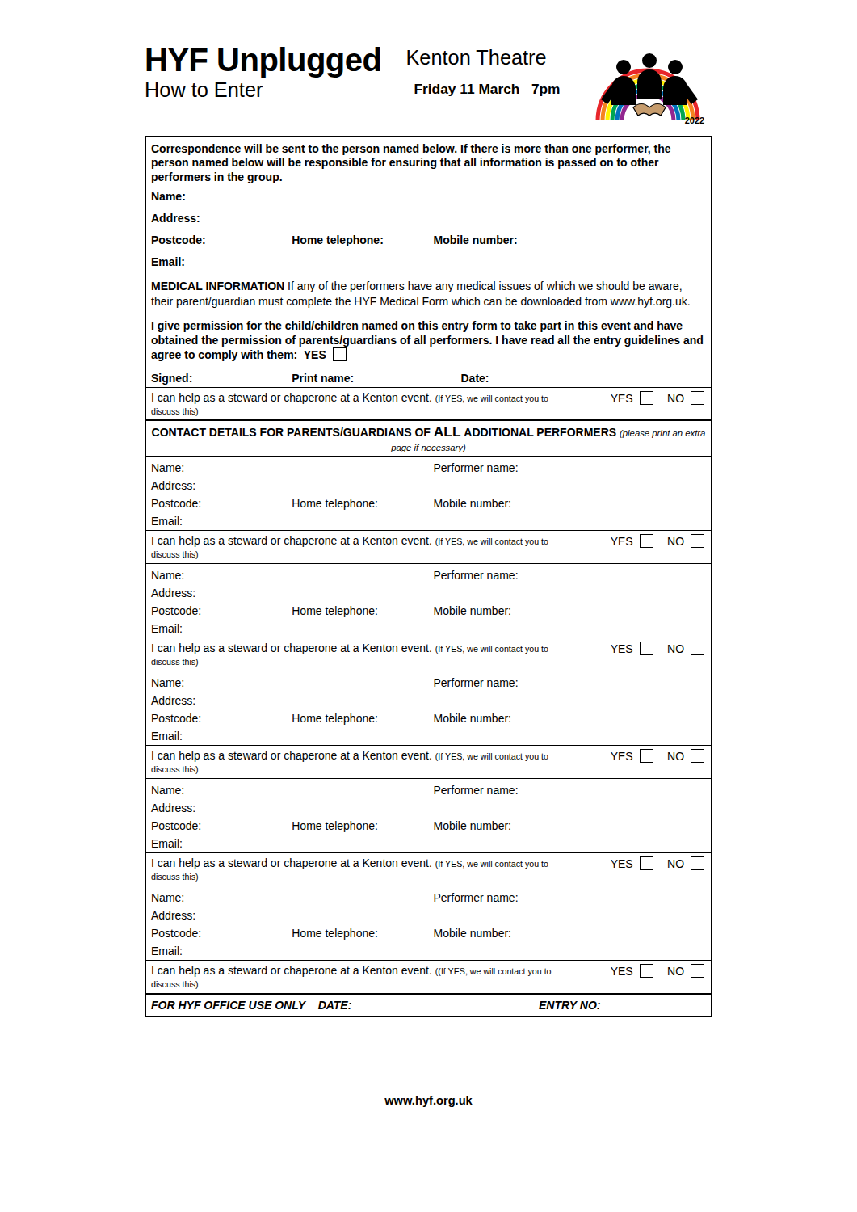HYF Unplugged
How to Enter
Kenton Theatre
Friday 11 March 7pm
2022
| Correspondence will be sent to the person named below. If there is more than one performer, the person named below will be responsible for ensuring that all information is passed on to other performers in the group. |
| Name: |
| Address: |
| Postcode: | Home telephone: | Mobile number: |
| Email: |
| MEDICAL INFORMATION If any of the performers have any medical issues of which we should be aware, their parent/guardian must complete the HYF Medical Form which can be downloaded from www.hyf.org.uk. |
| I give permission for the child/children named on this entry form to take part in this event and have obtained the permission of parents/guardians of all performers. I have read all the entry guidelines and agree to comply with them: YES |
| Signed: | Print name: | Date: |
| I can help as a steward or chaperone at a Kenton event. (If YES, we will contact you to discuss this) | YES NO |
| CONTACT DETAILS FOR PARENTS/GUARDIANS OF ALL ADDITIONAL PERFORMERS (please print an extra page if necessary) |
| Name: | | Performer name: | |
| Address: |
| Postcode: | Home telephone: | Mobile number: |
| Email: |
| I can help as a steward or chaperone at a Kenton event. (If YES, we will contact you to discuss this) | YES NO |
| Name: | | Performer name: | |
| Address: |
| Postcode: | Home telephone: | Mobile number: |
| Email: |
| I can help as a steward or chaperone at a Kenton event. (If YES, we will contact you to discuss this) | YES NO |
| Name: | | Performer name: | |
| Address: |
| Postcode: | Home telephone: | Mobile number: |
| Email: |
| I can help as a steward or chaperone at a Kenton event. (If YES, we will contact you to discuss this) | YES NO |
| Name: | | Performer name: | |
| Address: |
| Postcode: | Home telephone: | Mobile number: |
| Email: |
| I can help as a steward or chaperone at a Kenton event. (If YES, we will contact you to discuss this) | YES NO |
| Name: | | Performer name: | |
| Address: |
| Postcode: | Home telephone: | Mobile number: |
| Email: |
| I can help as a steward or chaperone at a Kenton event. ((If YES, we will contact you to discuss this) | YES NO |
| FOR HYF OFFICE USE ONLY DATE: | ENTRY NO: |
www.hyf.org.uk